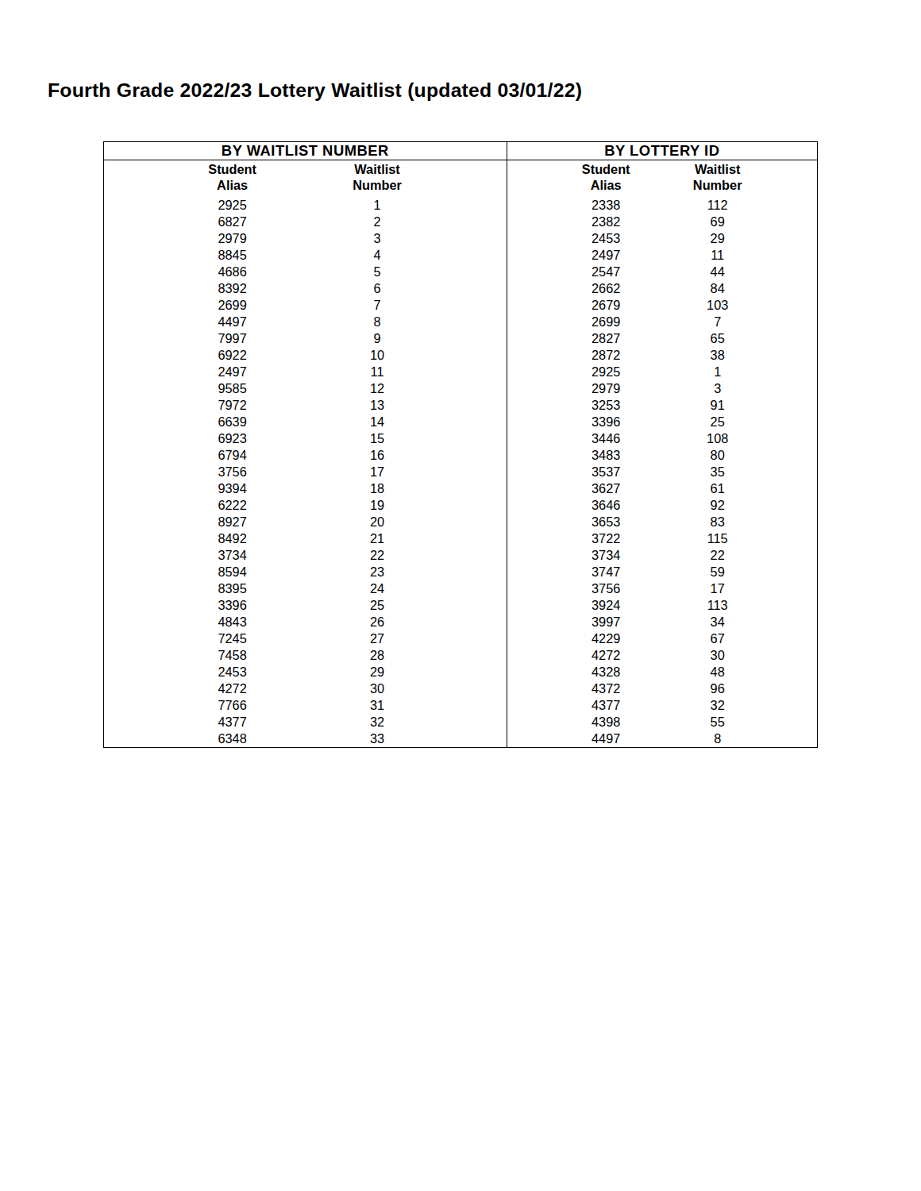Fourth Grade 2022/23 Lottery Waitlist (updated 03/01/22)
| BY WAITLIST NUMBER | BY LOTTERY ID |
| --- | --- |
| / Student Alias / Waitlist Number / / --- / --- / / 2925 / 1 / / 6827 / 2 / / 2979 / 3 / / 8845 / 4 / / 4686 / 5 / / 8392 / 6 / / 2699 / 7 / / 4497 / 8 / / 7997 / 9 / / 6922 / 10 / / 2497 / 11 / / 9585 / 12 / / 7972 / 13 / / 6639 / 14 / / 6923 / 15 / / 6794 / 16 / / 3756 / 17 / / 9394 / 18 / / 6222 / 19 / / 8927 / 20 / / 8492 / 21 / / 3734 / 22 / / 8594 / 23 / / 8395 / 24 / / 3396 / 25 / / 4843 / 26 / / 7245 / 27 / / 7458 / 28 / / 2453 / 29 / / 4272 / 30 / / 7766 / 31 / / 4377 / 32 / / 6348 / 33 / | / Student Alias / Waitlist Number / / --- / --- / / 2338 / 112 / / 2382 / 69 / / 2453 / 29 / / 2497 / 11 / / 2547 / 44 / / 2662 / 84 / / 2679 / 103 / / 2699 / 7 / / 2827 / 65 / / 2872 / 38 / / 2925 / 1 / / 2979 / 3 / / 3253 / 91 / / 3396 / 25 / / 3446 / 108 / / 3483 / 80 / / 3537 / 35 / / 3627 / 61 / / 3646 / 92 / / 3653 / 83 / / 3722 / 115 / / 3734 / 22 / / 3747 / 59 / / 3756 / 17 / / 3924 / 113 / / 3997 / 34 / / 4229 / 67 / / 4272 / 30 / / 4328 / 48 / / 4372 / 96 / / 4377 / 32 / / 4398 / 55 / / 4497 / 8 / |